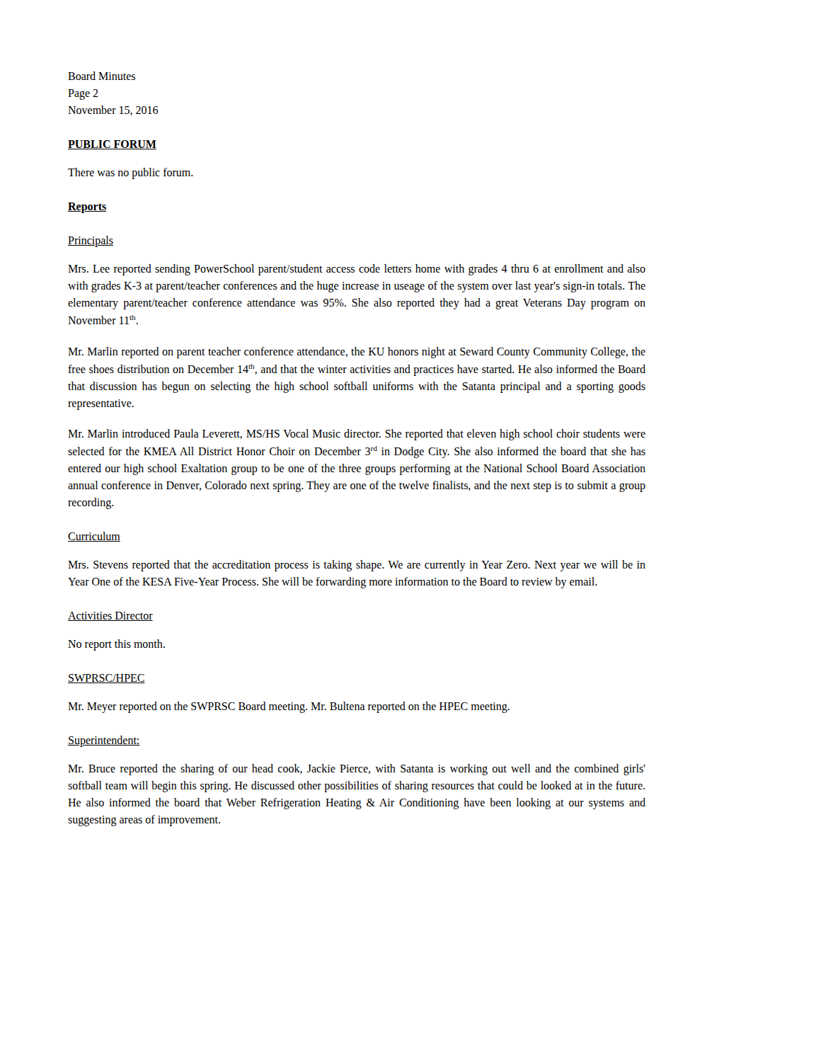Board Minutes
Page 2
November 15, 2016
PUBLIC FORUM
There was no public forum.
Reports
Principals
Mrs. Lee reported sending PowerSchool parent/student access code letters home with grades 4 thru 6 at enrollment and also with grades K-3 at parent/teacher conferences and the huge increase in useage of the system over last year's sign-in totals. The elementary parent/teacher conference attendance was 95%. She also reported they had a great Veterans Day program on November 11th.
Mr. Marlin reported on parent teacher conference attendance, the KU honors night at Seward County Community College, the free shoes distribution on December 14th, and that the winter activities and practices have started. He also informed the Board that discussion has begun on selecting the high school softball uniforms with the Satanta principal and a sporting goods representative.
Mr. Marlin introduced Paula Leverett, MS/HS Vocal Music director. She reported that eleven high school choir students were selected for the KMEA All District Honor Choir on December 3rd in Dodge City. She also informed the board that she has entered our high school Exaltation group to be one of the three groups performing at the National School Board Association annual conference in Denver, Colorado next spring. They are one of the twelve finalists, and the next step is to submit a group recording.
Curriculum
Mrs. Stevens reported that the accreditation process is taking shape. We are currently in Year Zero. Next year we will be in Year One of the KESA Five-Year Process. She will be forwarding more information to the Board to review by email.
Activities Director
No report this month.
SWPRSC/HPEC
Mr. Meyer reported on the SWPRSC Board meeting. Mr. Bultena reported on the HPEC meeting.
Superintendent:
Mr. Bruce reported the sharing of our head cook, Jackie Pierce, with Satanta is working out well and the combined girls' softball team will begin this spring. He discussed other possibilities of sharing resources that could be looked at in the future. He also informed the board that Weber Refrigeration Heating & Air Conditioning have been looking at our systems and suggesting areas of improvement.